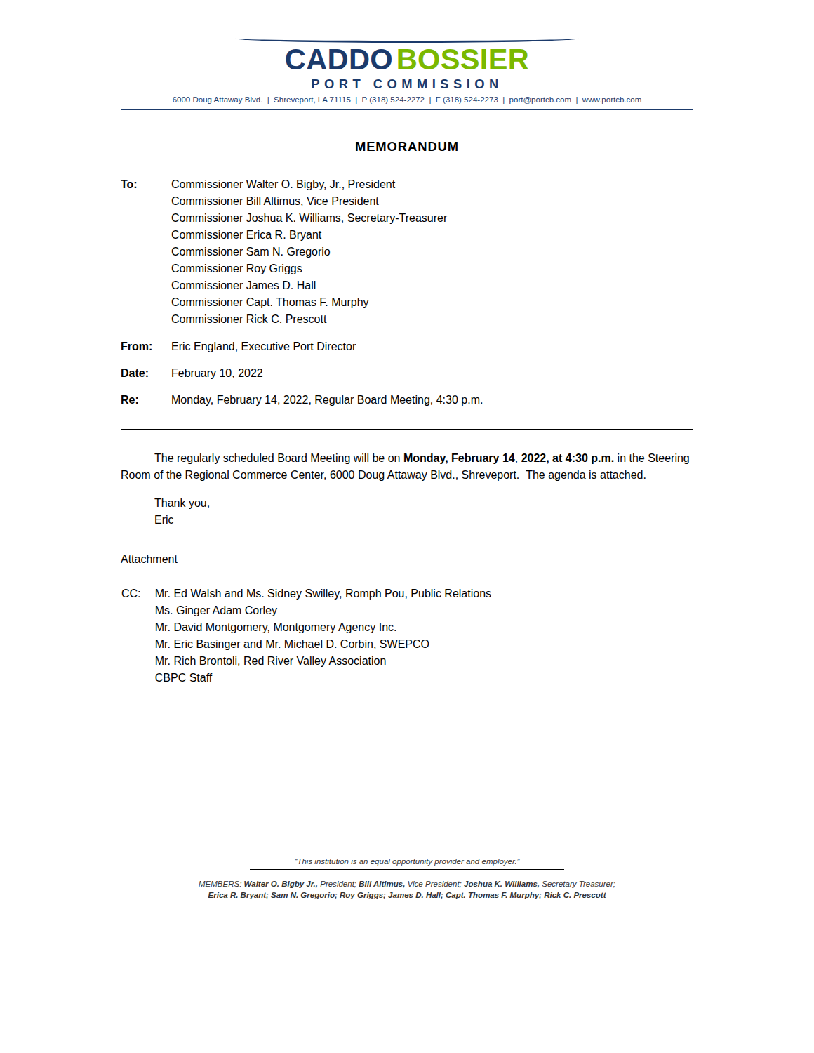CADDO BOSSIER PORT COMMISSION
6000 Doug Attaway Blvd. | Shreveport, LA 71115 | P (318) 524-2272 | F (318) 524-2273 | port@portcb.com | www.portcb.com
MEMORANDUM
| To: | Commissioner Walter O. Bigby, Jr., President Commissioner Bill Altimus, Vice President Commissioner Joshua K. Williams, Secretary-Treasurer Commissioner Erica R. Bryant Commissioner Sam N. Gregorio Commissioner Roy Griggs Commissioner James D. Hall Commissioner Capt. Thomas F. Murphy Commissioner Rick C. Prescott |
| From: | Eric England, Executive Port Director |
| Date: | February 10, 2022 |
| Re: | Monday, February 14, 2022, Regular Board Meeting, 4:30 p.m. |
The regularly scheduled Board Meeting will be on Monday, February 14, 2022, at 4:30 p.m. in the Steering Room of the Regional Commerce Center, 6000 Doug Attaway Blvd., Shreveport. The agenda is attached.
Thank you,
Eric
Attachment
| CC: | Mr. Ed Walsh and Ms. Sidney Swilley, Romph Pou, Public Relations Ms. Ginger Adam Corley Mr. David Montgomery, Montgomery Agency Inc. Mr. Eric Basinger and Mr. Michael D. Corbin, SWEPCO Mr. Rich Brontoli, Red River Valley Association CBPC Staff |
“This institution is an equal opportunity provider and employer.”
MEMBERS: Walter O. Bigby Jr., President; Bill Altimus, Vice President; Joshua K. Williams, Secretary Treasurer;
Erica R. Bryant; Sam N. Gregorio; Roy Griggs; James D. Hall; Capt. Thomas F. Murphy; Rick C. Prescott